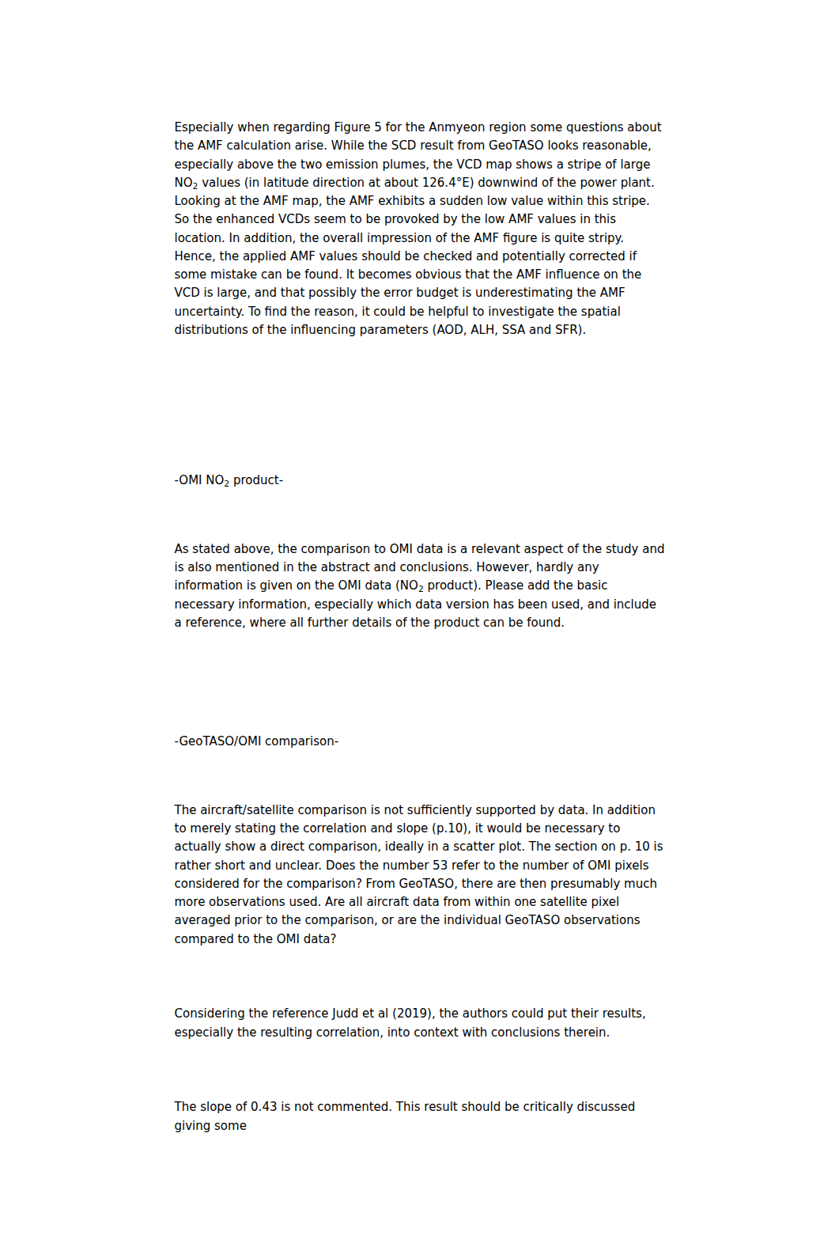Especially when regarding Figure 5 for the Anmyeon region some questions about the AMF calculation arise. While the SCD result from GeoTASO looks reasonable, especially above the two emission plumes, the VCD map shows a stripe of large NO2 values (in latitude direction at about 126.4°E) downwind of the power plant. Looking at the AMF map, the AMF exhibits a sudden low value within this stripe. So the enhanced VCDs seem to be provoked by the low AMF values in this location. In addition, the overall impression of the AMF figure is quite stripy. Hence, the applied AMF values should be checked and potentially corrected if some mistake can be found. It becomes obvious that the AMF influence on the VCD is large, and that possibly the error budget is underestimating the AMF uncertainty. To find the reason, it could be helpful to investigate the spatial distributions of the influencing parameters (AOD, ALH, SSA and SFR).
-OMI NO2 product-
As stated above, the comparison to OMI data is a relevant aspect of the study and is also mentioned in the abstract and conclusions. However, hardly any information is given on the OMI data (NO2 product). Please add the basic necessary information, especially which data version has been used, and include a reference, where all further details of the product can be found.
-GeoTASO/OMI comparison-
The aircraft/satellite comparison is not sufficiently supported by data. In addition to merely stating the correlation and slope (p.10), it would be necessary to actually show a direct comparison, ideally in a scatter plot. The section on p. 10 is rather short and unclear. Does the number 53 refer to the number of OMI pixels considered for the comparison? From GeoTASO, there are then presumably much more observations used. Are all aircraft data from within one satellite pixel averaged prior to the comparison, or are the individual GeoTASO observations compared to the OMI data?
Considering the reference Judd et al (2019), the authors could put their results, especially the resulting correlation, into context with conclusions therein.
The slope of 0.43 is not commented. This result should be critically discussed giving some